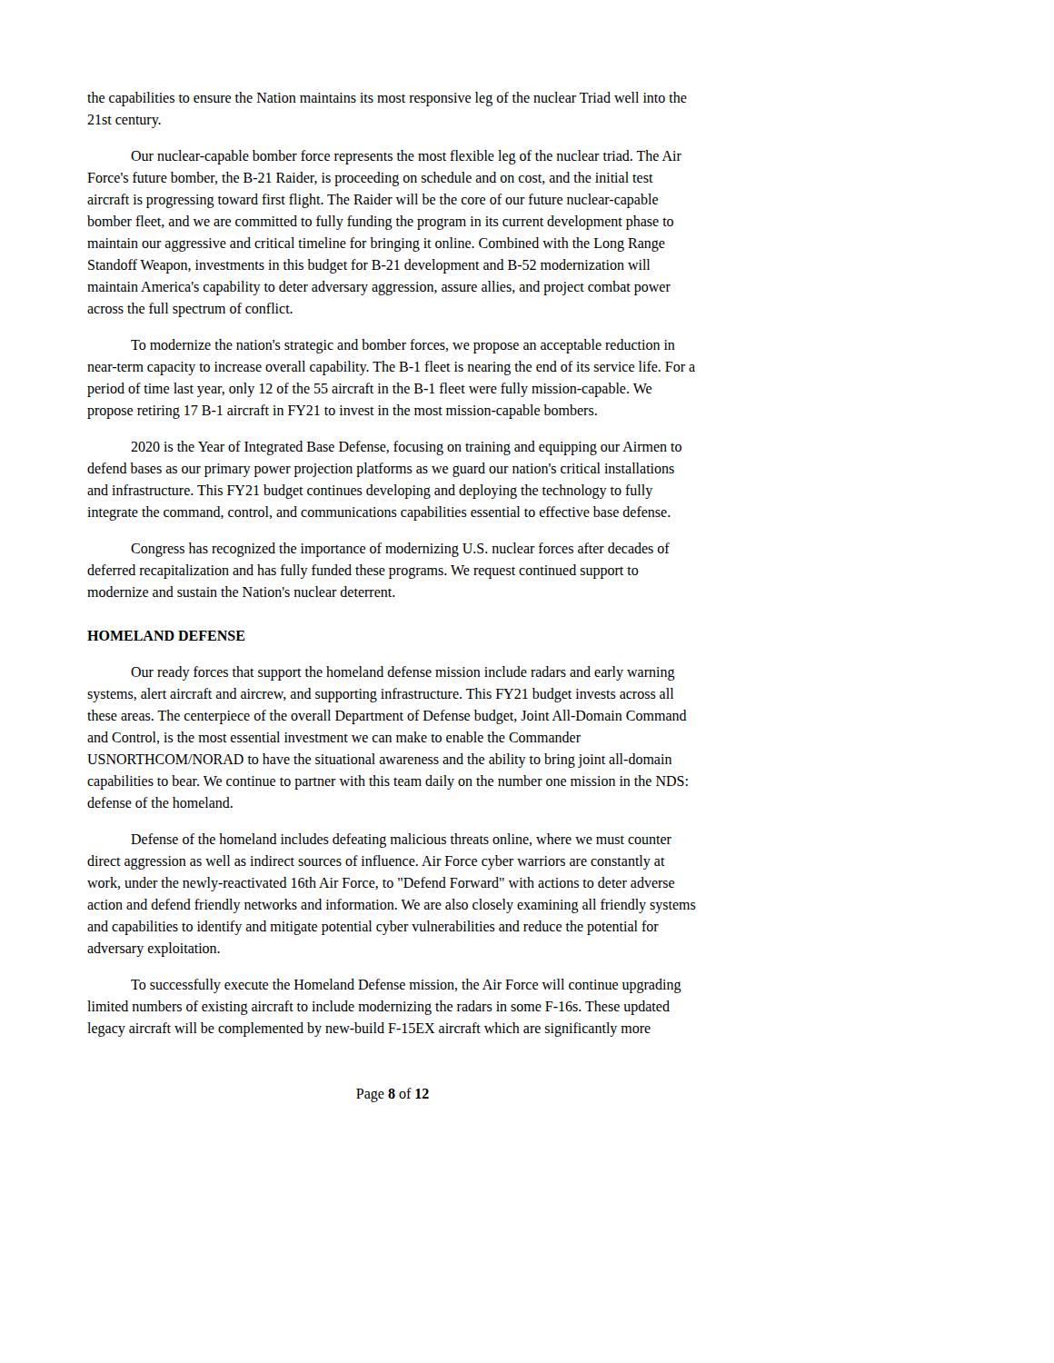the capabilities to ensure the Nation maintains its most responsive leg of the nuclear Triad well into the 21st century.
Our nuclear-capable bomber force represents the most flexible leg of the nuclear triad. The Air Force's future bomber, the B-21 Raider, is proceeding on schedule and on cost, and the initial test aircraft is progressing toward first flight. The Raider will be the core of our future nuclear-capable bomber fleet, and we are committed to fully funding the program in its current development phase to maintain our aggressive and critical timeline for bringing it online. Combined with the Long Range Standoff Weapon, investments in this budget for B-21 development and B-52 modernization will maintain America's capability to deter adversary aggression, assure allies, and project combat power across the full spectrum of conflict.
To modernize the nation's strategic and bomber forces, we propose an acceptable reduction in near-term capacity to increase overall capability. The B-1 fleet is nearing the end of its service life. For a period of time last year, only 12 of the 55 aircraft in the B-1 fleet were fully mission-capable. We propose retiring 17 B-1 aircraft in FY21 to invest in the most mission-capable bombers.
2020 is the Year of Integrated Base Defense, focusing on training and equipping our Airmen to defend bases as our primary power projection platforms as we guard our nation's critical installations and infrastructure. This FY21 budget continues developing and deploying the technology to fully integrate the command, control, and communications capabilities essential to effective base defense.
Congress has recognized the importance of modernizing U.S. nuclear forces after decades of deferred recapitalization and has fully funded these programs. We request continued support to modernize and sustain the Nation's nuclear deterrent.
Homeland Defense
Our ready forces that support the homeland defense mission include radars and early warning systems, alert aircraft and aircrew, and supporting infrastructure. This FY21 budget invests across all these areas. The centerpiece of the overall Department of Defense budget, Joint All-Domain Command and Control, is the most essential investment we can make to enable the Commander USNORTHCOM/NORAD to have the situational awareness and the ability to bring joint all-domain capabilities to bear. We continue to partner with this team daily on the number one mission in the NDS: defense of the homeland.
Defense of the homeland includes defeating malicious threats online, where we must counter direct aggression as well as indirect sources of influence. Air Force cyber warriors are constantly at work, under the newly-reactivated 16th Air Force, to "Defend Forward" with actions to deter adverse action and defend friendly networks and information. We are also closely examining all friendly systems and capabilities to identify and mitigate potential cyber vulnerabilities and reduce the potential for adversary exploitation.
To successfully execute the Homeland Defense mission, the Air Force will continue upgrading limited numbers of existing aircraft to include modernizing the radars in some F-16s. These updated legacy aircraft will be complemented by new-build F-15EX aircraft which are significantly more
Page 8 of 12